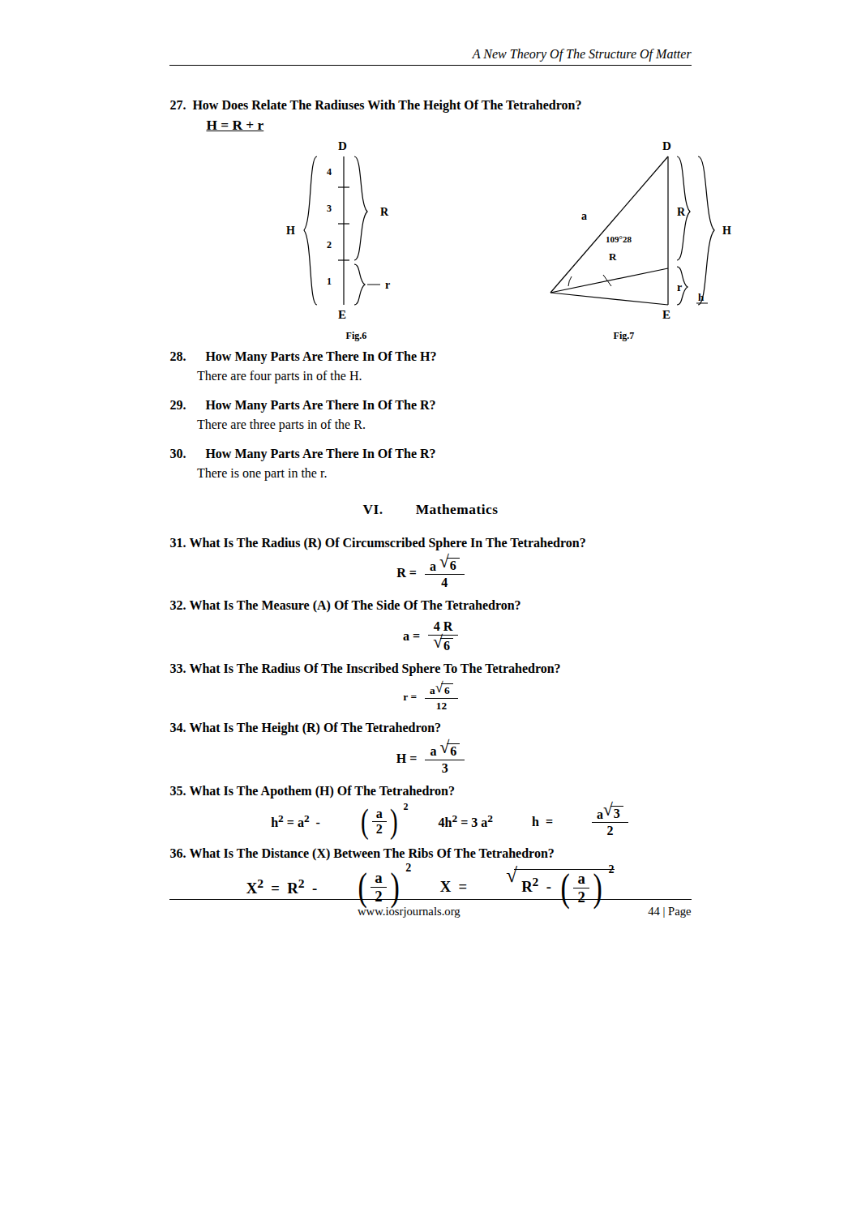A New Theory Of The Structure Of Matter
27. How Does Relate The Radiuses With The Height Of The Tetrahedron?
H = R + r
D E 4 3 2 1 H R r
Fig.6
D E a 109°28 R R H r h
Fig.7
28. How Many Parts Are There In Of The H?
There are four parts in of the H.
29. How Many Parts Are There In Of The R?
There are three parts in of the R.
30. How Many Parts Are There In Of The R?
There is one part in the r.
VI. Mathematics
31. What Is The Radius (R) Of Circumscribed Sphere In The Tetrahedron?
R = a 6 4
32. What Is The Measure (A) Of The Side Of The Tetrahedron?
a = 4 R 6
33. What Is The Radius Of The Inscribed Sphere To The Tetrahedron?
r = a6 12
34. What Is The Height (R) Of The Tetrahedron?
H = a 6 3
35. What Is The Apothem (H) Of The Tetrahedron?
h2 = a2 - (a 2)2 4h2 = 3 a2 h = a3 2
36. What Is The Distance (X) Between The Ribs Of The Tetrahedron?
X2 = R2 - (a 2)2 X = R2 - (a 2)2
www.iosrjournals.org 44 | Page